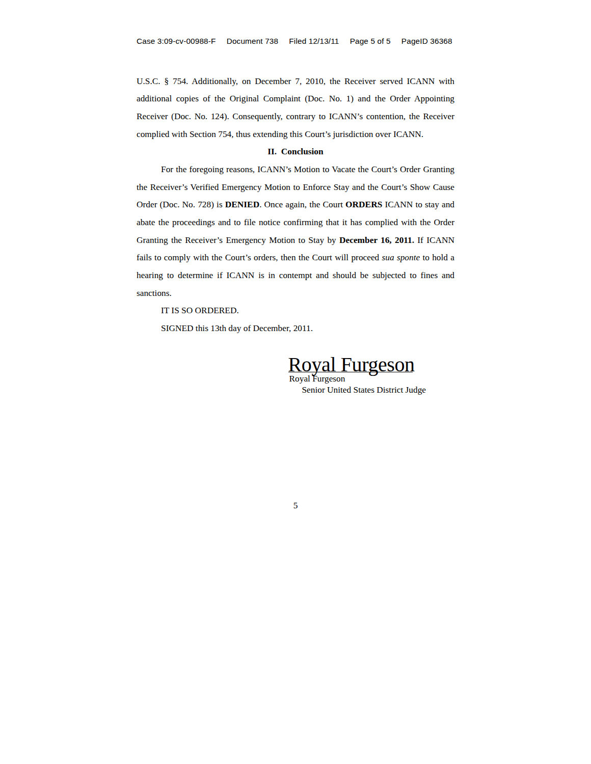Case 3:09-cv-00988-F Document 738 Filed 12/13/11 Page 5 of 5 PageID 36368
U.S.C. § 754. Additionally, on December 7, 2010, the Receiver served ICANN with additional copies of the Original Complaint (Doc. No. 1) and the Order Appointing Receiver (Doc. No. 124). Consequently, contrary to ICANN’s contention, the Receiver complied with Section 754, thus extending this Court’s jurisdiction over ICANN.
II. Conclusion
For the foregoing reasons, ICANN’s Motion to Vacate the Court’s Order Granting the Receiver’s Verified Emergency Motion to Enforce Stay and the Court’s Show Cause Order (Doc. No. 728) is DENIED. Once again, the Court ORDERS ICANN to stay and abate the proceedings and to file notice confirming that it has complied with the Order Granting the Receiver’s Emergency Motion to Stay by December 16, 2011. If ICANN fails to comply with the Court’s orders, then the Court will proceed sua sponte to hold a hearing to determine if ICANN is in contempt and should be subjected to fines and sanctions.
IT IS SO ORDERED.
SIGNED this 13th day of December, 2011.
Royal Furgeson
Royal Furgeson
Senior United States District Judge
5